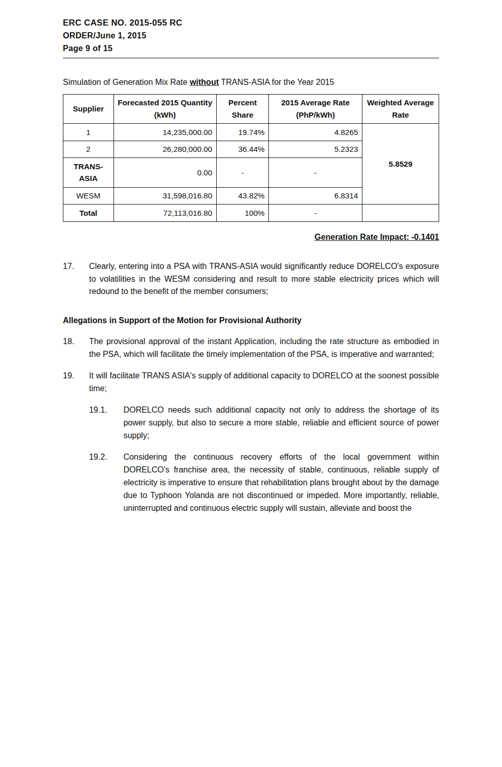ERC CASE NO. 2015-055 RC
ORDER/June 1, 2015
Page 9 of 15
Simulation of Generation Mix Rate without TRANS-ASIA for the Year 2015
| Supplier | Forecasted 2015 Quantity (kWh) | Percent Share | 2015 Average Rate (PhP/kWh) | Weighted Average Rate |
| --- | --- | --- | --- | --- |
| 1 | 14,235,000.00 | 19.74% | 4.8265 | 5.8529 |
| 2 | 26,280,000.00 | 36.44% | 5.2323 |
| TRANS-ASIA | 0.00 | - | - |
| WESM | 31,598,016.80 | 43.82% | 6.8314 |
| Total | 72,113,016.80 | 100% | - | |
Generation Rate Impact: -0.1401
17. Clearly, entering into a PSA with TRANS-ASIA would significantly reduce DORELCO's exposure to volatilities in the WESM considering and result to more stable electricity prices which will redound to the benefit of the member consumers;
Allegations in Support of the Motion for Provisional Authority
18. The provisional approval of the instant Application, including the rate structure as embodied in the PSA, which will facilitate the timely implementation of the PSA, is imperative and warranted;
19. It will facilitate TRANS ASIA's supply of additional capacity to DORELCO at the soonest possible time;
19.1. DORELCO needs such additional capacity not only to address the shortage of its power supply, but also to secure a more stable, reliable and efficient source of power supply;
19.2. Considering the continuous recovery efforts of the local government within DORELCO's franchise area, the necessity of stable, continuous, reliable supply of electricity is imperative to ensure that rehabilitation plans brought about by the damage due to Typhoon Yolanda are not discontinued or impeded. More importantly, reliable, uninterrupted and continuous electric supply will sustain, alleviate and boost the